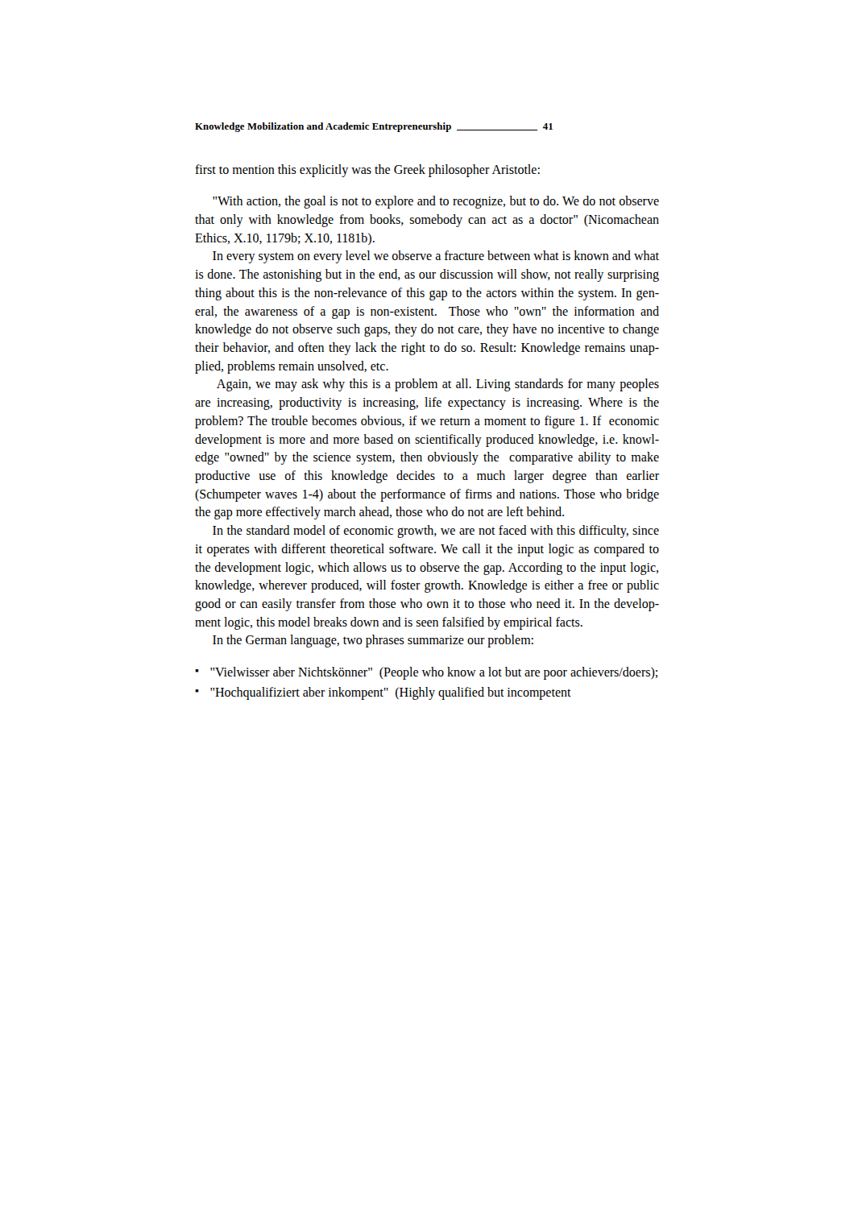Knowledge Mobilization and Academic Entrepreneurship 41
first to mention this explicitly was the Greek philosopher Aristotle:
"With action, the goal is not to explore and to recognize, but to do. We do not observe that only with knowledge from books, somebody can act as a doctor" (Nicomachean Ethics, X.10, 1179b; X.10, 1181b).
In every system on every level we observe a fracture between what is known and what is done. The astonishing but in the end, as our discussion will show, not really surprising thing about this is the non-relevance of this gap to the actors within the system. In general, the awareness of a gap is non-existent. Those who "own" the information and knowledge do not observe such gaps, they do not care, they have no incentive to change their behavior, and often they lack the right to do so. Result: Knowledge remains unapplied, problems remain unsolved, etc.
Again, we may ask why this is a problem at all. Living standards for many peoples are increasing, productivity is increasing, life expectancy is increasing. Where is the problem? The trouble becomes obvious, if we return a moment to figure 1. If economic development is more and more based on scientifically produced knowledge, i.e. knowledge "owned" by the science system, then obviously the comparative ability to make productive use of this knowledge decides to a much larger degree than earlier (Schumpeter waves 1-4) about the performance of firms and nations. Those who bridge the gap more effectively march ahead, those who do not are left behind.
In the standard model of economic growth, we are not faced with this difficulty, since it operates with different theoretical software. We call it the input logic as compared to the development logic, which allows us to observe the gap. According to the input logic, knowledge, wherever produced, will foster growth. Knowledge is either a free or public good or can easily transfer from those who own it to those who need it. In the development logic, this model breaks down and is seen falsified by empirical facts.
In the German language, two phrases summarize our problem:
"Vielwisser aber Nichtskönner" (People who know a lot but are poor achievers/doers);
"Hochqualifiziert aber inkompent" (Highly qualified but incompetent